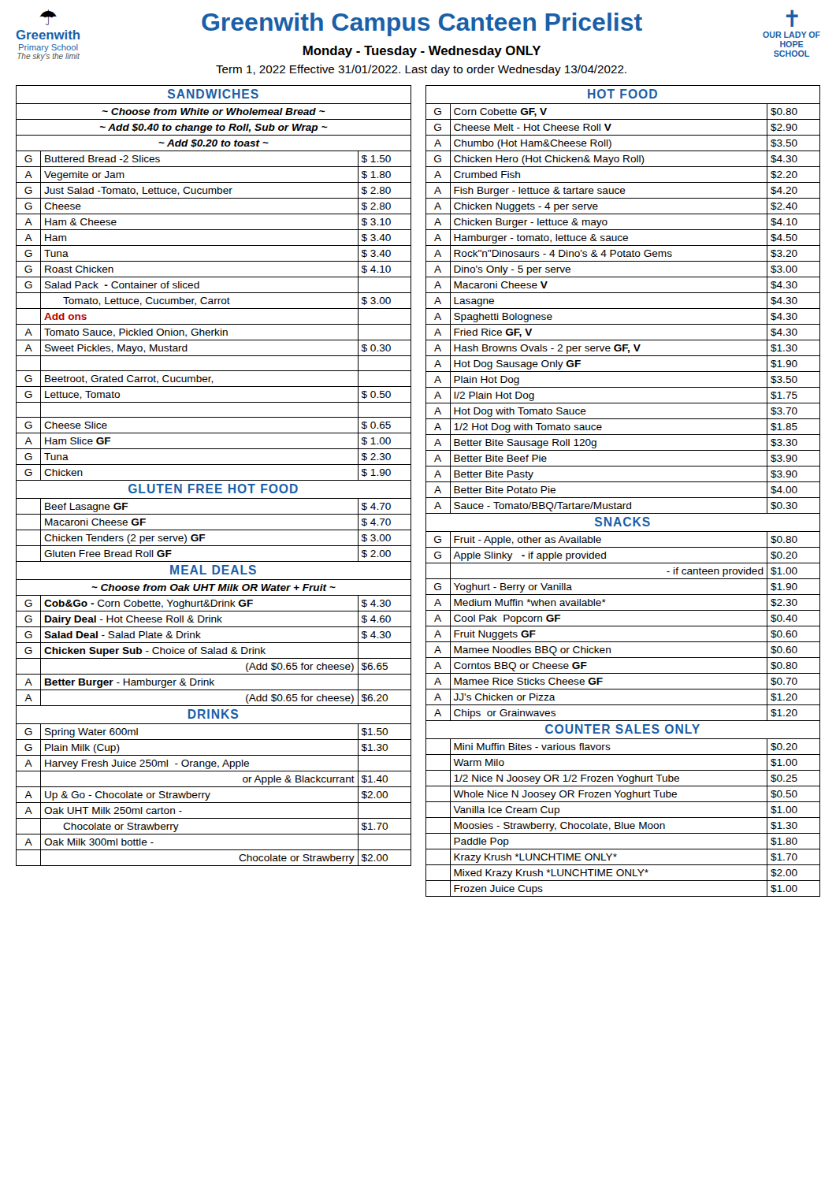☂
Greenwith
Primary School
The sky's the limit
Greenwith Campus Canteen Pricelist
Monday - Tuesday - Wednesday ONLY
Term 1, 2022 Effective 31/01/2022. Last day to order Wednesday 13/04/2022.
✝
OUR LADY OF
HOPE
SCHOOL
| SANDWICHES |
| ~ Choose from White or Wholemeal Bread ~ |
| ~ Add $0.40 to change to Roll, Sub or Wrap ~ |
| ~ Add $0.20 to toast ~ |
| G | Buttered Bread -2 Slices | $ 1.50 |
| A | Vegemite or Jam | $ 1.80 |
| G | Just Salad -Tomato, Lettuce, Cucumber | $ 2.80 |
| G | Cheese | $ 2.80 |
| A | Ham & Cheese | $ 3.10 |
| A | Ham | $ 3.40 |
| G | Tuna | $ 3.40 |
| G | Roast Chicken | $ 4.10 |
| G | Salad Pack - Container of sliced | |
| | Tomato, Lettuce, Cucumber, Carrot | $ 3.00 |
| | Add ons | |
| A | Tomato Sauce, Pickled Onion, Gherkin | |
| A | Sweet Pickles, Mayo, Mustard | $ 0.30 |
| G | Beetroot, Grated Carrot, Cucumber, | |
| G | Lettuce, Tomato | $ 0.50 |
| G | Cheese Slice | $ 0.65 |
| A | Ham Slice GF | $ 1.00 |
| G | Tuna | $ 2.30 |
| G | Chicken | $ 1.90 |
| GLUTEN FREE HOT FOOD |
| | Beef Lasagne GF | $ 4.70 |
| | Macaroni Cheese GF | $ 4.70 |
| | Chicken Tenders (2 per serve) GF | $ 3.00 |
| | Gluten Free Bread Roll GF | $ 2.00 |
| MEAL DEALS |
| ~ Choose from Oak UHT Milk OR Water + Fruit ~ |
| G | Cob&Go - Corn Cobette, Yoghurt&Drink GF | $ 4.30 |
| G | Dairy Deal - Hot Cheese Roll & Drink | $ 4.60 |
| G | Salad Deal - Salad Plate & Drink | $ 4.30 |
| G | Chicken Super Sub - Choice of Salad & Drink | |
| | (Add $0.65 for cheese) | $6.65 |
| A | Better Burger - Hamburger & Drink | |
| A | (Add $0.65 for cheese) | $6.20 |
| DRINKS |
| G | Spring Water 600ml | $1.50 |
| G | Plain Milk (Cup) | $1.30 |
| A | Harvey Fresh Juice 250ml - Orange, Apple | |
| | or Apple & Blackcurrant | $1.40 |
| A | Up & Go - Chocolate or Strawberry | $2.00 |
| A | Oak UHT Milk 250ml carton - | |
| | Chocolate or Strawberry | $1.70 |
| A | Oak Milk 300ml bottle - | |
| | Chocolate or Strawberry | $2.00 |
| HOT FOOD |
| G | Corn Cobette GF, V | $0.80 |
| G | Cheese Melt - Hot Cheese Roll V | $2.90 |
| A | Chumbo (Hot Ham&Cheese Roll) | $3.50 |
| G | Chicken Hero (Hot Chicken& Mayo Roll) | $4.30 |
| A | Crumbed Fish | $2.20 |
| A | Fish Burger - lettuce & tartare sauce | $4.20 |
| A | Chicken Nuggets - 4 per serve | $2.40 |
| A | Chicken Burger - lettuce & mayo | $4.10 |
| A | Hamburger - tomato, lettuce & sauce | $4.50 |
| A | Rock"n"Dinosaurs - 4 Dino's & 4 Potato Gems | $3.20 |
| A | Dino's Only - 5 per serve | $3.00 |
| A | Macaroni Cheese V | $4.30 |
| A | Lasagne | $4.30 |
| A | Spaghetti Bolognese | $4.30 |
| A | Fried Rice GF, V | $4.30 |
| A | Hash Browns Ovals - 2 per serve GF, V | $1.30 |
| A | Hot Dog Sausage Only GF | $1.90 |
| A | Plain Hot Dog | $3.50 |
| A | I/2 Plain Hot Dog | $1.75 |
| A | Hot Dog with Tomato Sauce | $3.70 |
| A | 1/2 Hot Dog with Tomato sauce | $1.85 |
| A | Better Bite Sausage Roll 120g | $3.30 |
| A | Better Bite Beef Pie | $3.90 |
| A | Better Bite Pasty | $3.90 |
| A | Better Bite Potato Pie | $4.00 |
| A | Sauce - Tomato/BBQ/Tartare/Mustard | $0.30 |
| SNACKS |
| G | Fruit - Apple, other as Available | $0.80 |
| G | Apple Slinky - if apple provided | $0.20 |
| | - if canteen provided | $1.00 |
| G | Yoghurt - Berry or Vanilla | $1.90 |
| A | Medium Muffin *when available* | $2.30 |
| A | Cool Pak Popcorn GF | $0.40 |
| A | Fruit Nuggets GF | $0.60 |
| A | Mamee Noodles BBQ or Chicken | $0.60 |
| A | Corntos BBQ or Cheese GF | $0.80 |
| A | Mamee Rice Sticks Cheese GF | $0.70 |
| A | JJ's Chicken or Pizza | $1.20 |
| A | Chips or Grainwaves | $1.20 |
| COUNTER SALES ONLY |
| | Mini Muffin Bites - various flavors | $0.20 |
| | Warm Milo | $1.00 |
| | 1/2 Nice N Joosey OR 1/2 Frozen Yoghurt Tube | $0.25 |
| | Whole Nice N Joosey OR Frozen Yoghurt Tube | $0.50 |
| | Vanilla Ice Cream Cup | $1.00 |
| | Moosies - Strawberry, Chocolate, Blue Moon | $1.30 |
| | Paddle Pop | $1.80 |
| | Krazy Krush *LUNCHTIME ONLY* | $1.70 |
| | Mixed Krazy Krush *LUNCHTIME ONLY* | $2.00 |
| | Frozen Juice Cups | $1.00 |